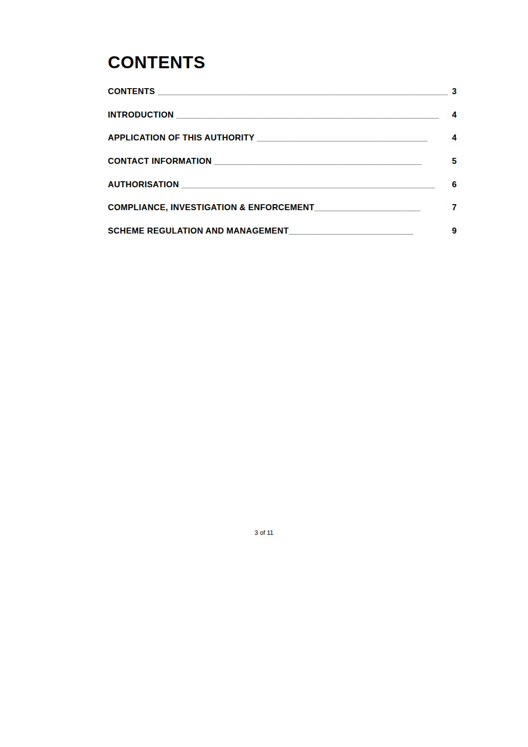CONTENTS
| CONTENTS _______________________________________________________________ | 3 |
| INTRODUCTION _________________________________________________________ | 4 |
| APPLICATION OF THIS AUTHORITY _____________________________________ | 4 |
| CONTACT INFORMATION _____________________________________________ | 5 |
| AUTHORISATION _______________________________________________________ | 6 |
| COMPLIANCE, INVESTIGATION & ENFORCEMENT _______________________ | 7 |
| SCHEME REGULATION AND MANAGEMENT ___________________________ | 9 |
3 of 11